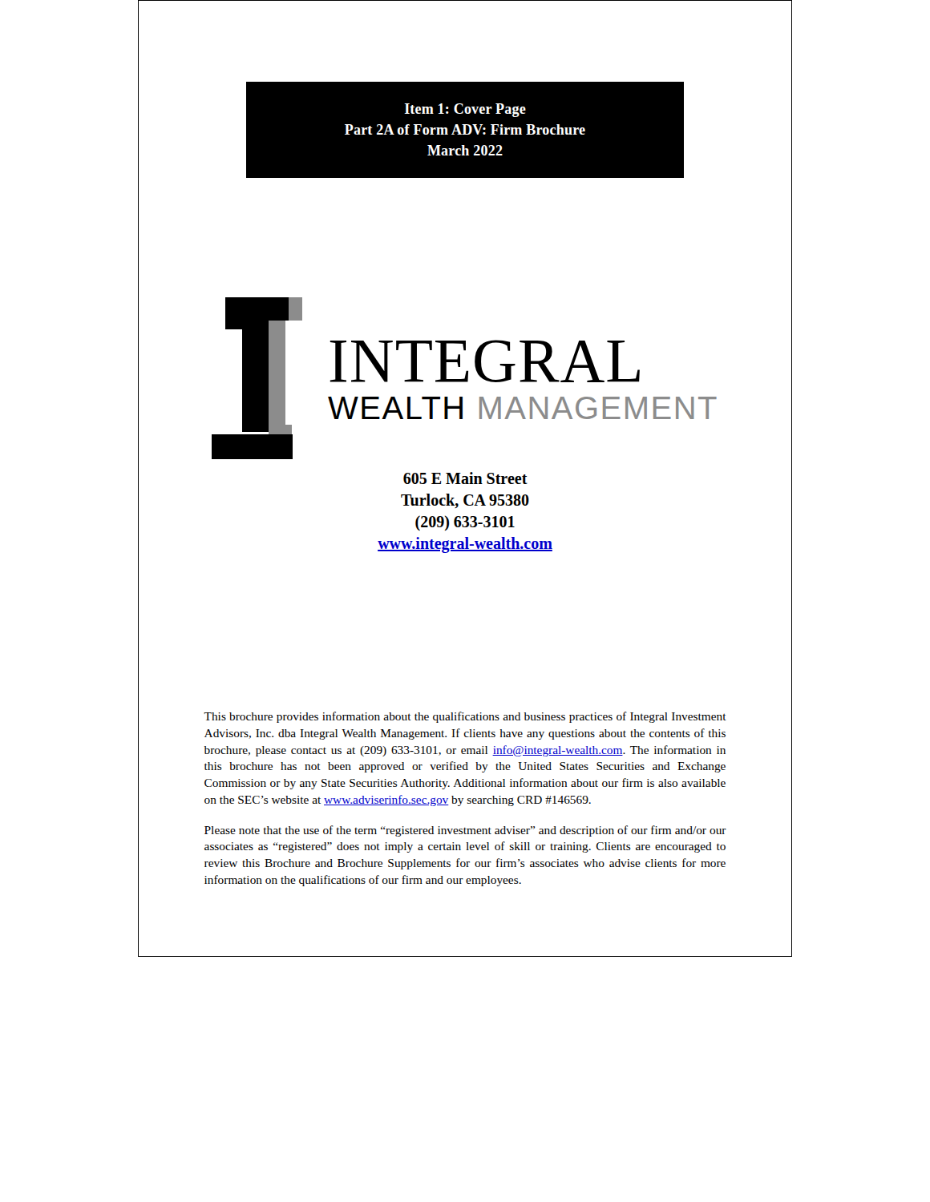Item 1: Cover Page Part 2A of Form ADV: Firm Brochure March 2022
INTEGRAL
WEALTH MANAGEMENT
605 E Main Street
Turlock, CA 95380
(209) 633-3101
www.integral-wealth.com
This brochure provides information about the qualifications and business practices of Integral Investment Advisors, Inc. dba Integral Wealth Management. If clients have any questions about the contents of this brochure, please contact us at (209) 633-3101, or email info@integral-wealth.com. The information in this brochure has not been approved or verified by the United States Securities and Exchange Commission or by any State Securities Authority. Additional information about our firm is also available on the SEC’s website at www.adviserinfo.sec.gov by searching CRD #146569.
Please note that the use of the term “registered investment adviser” and description of our firm and/or our associates as “registered” does not imply a certain level of skill or training. Clients are encouraged to review this Brochure and Brochure Supplements for our firm’s associates who advise clients for more information on the qualifications of our firm and our employees.